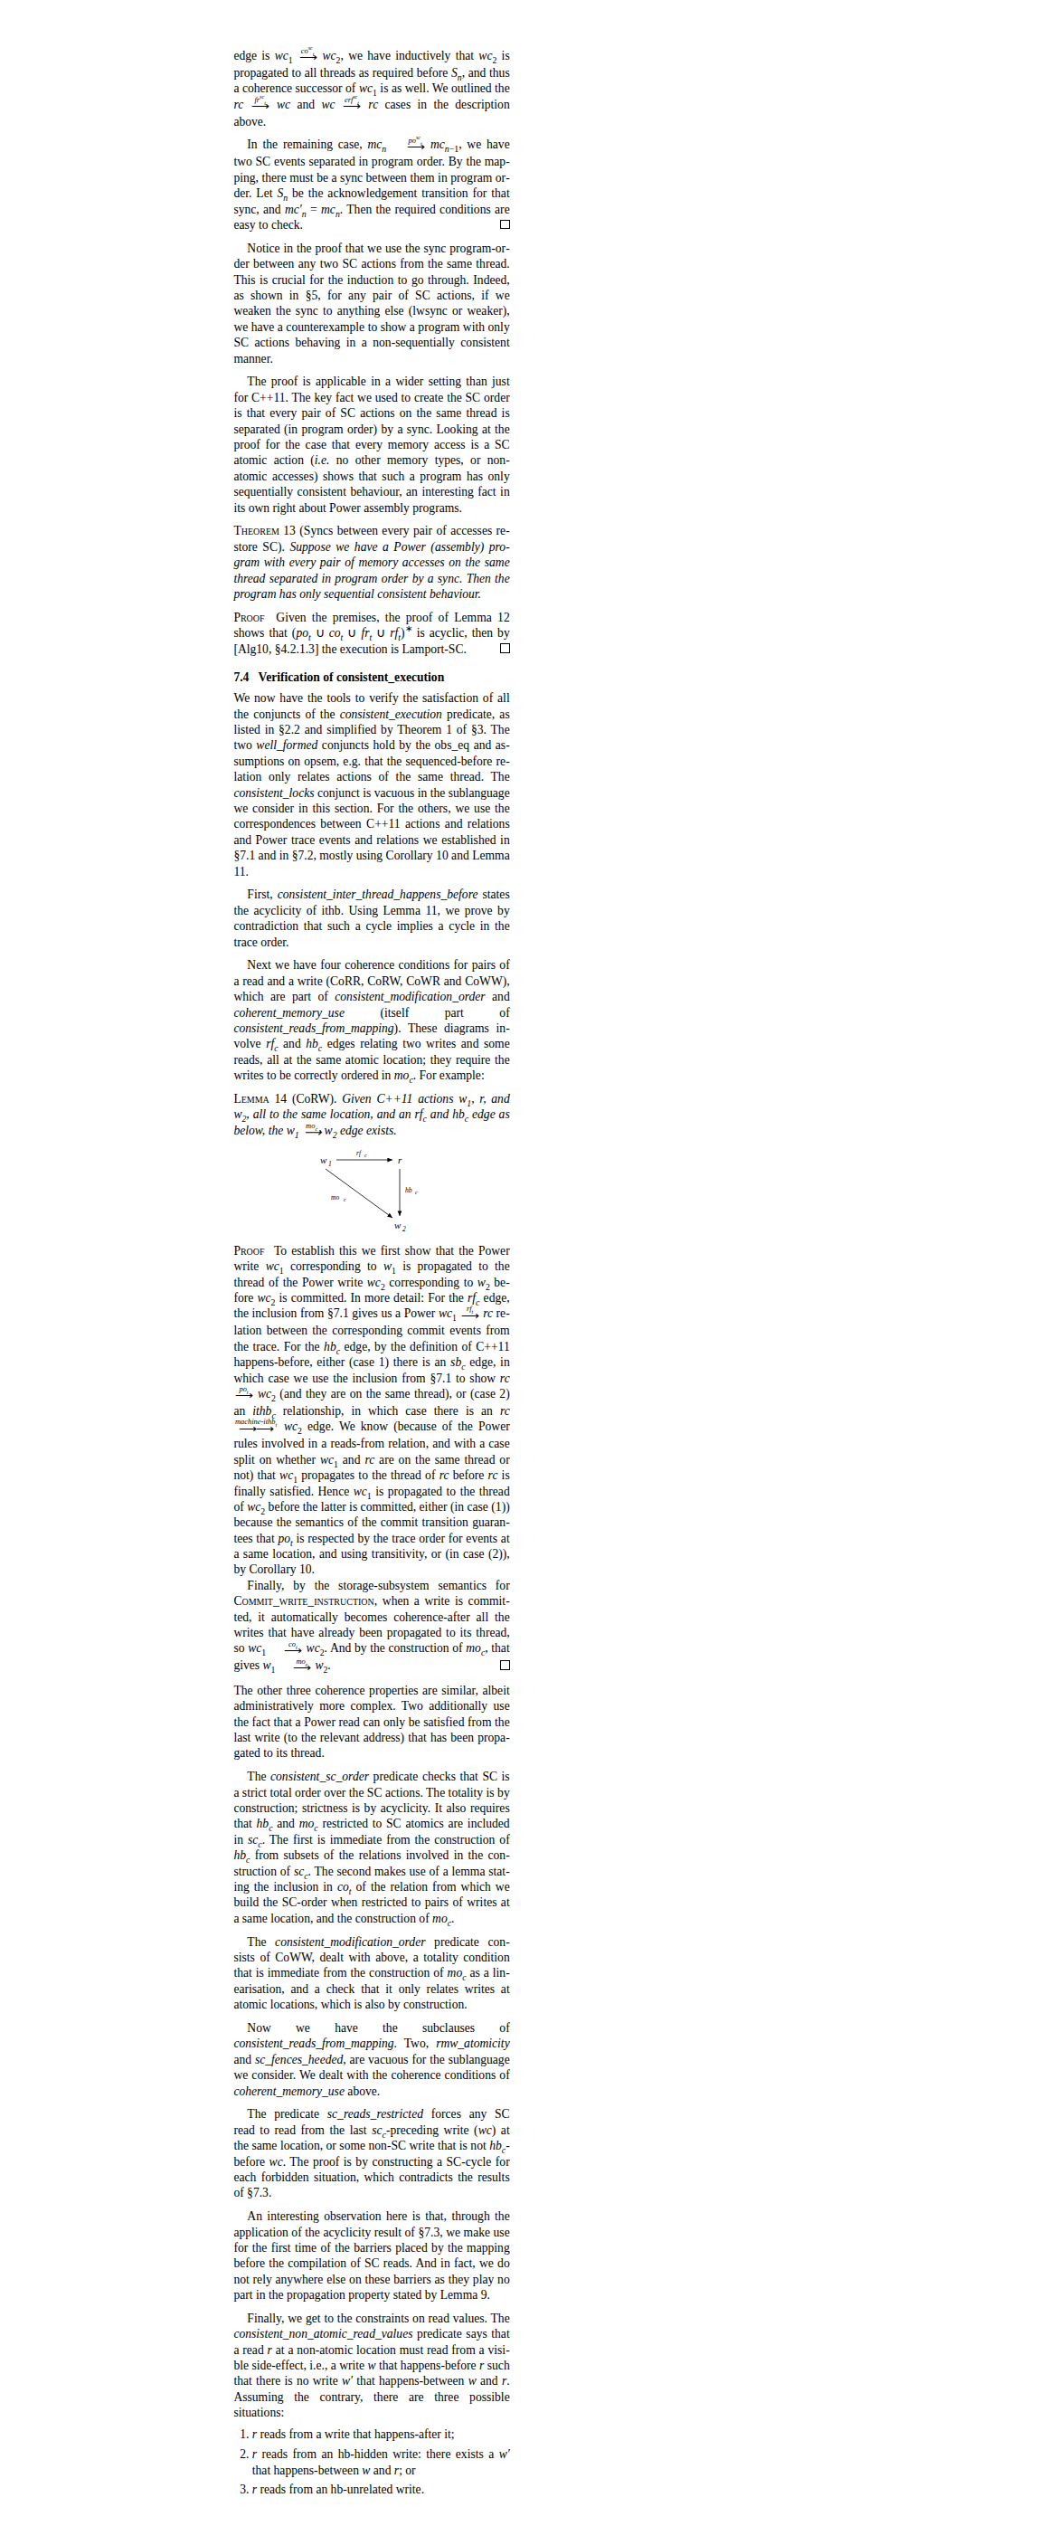edge is wc1 cosct⟶ wc2, we have inductively that wc2 is propagated to all threads as required before Sn, and thus a coherence successor of wc1 is as well. We outlined the rc frsct⟶ wc and wc erfsct⟶ rc cases in the description above.
In the remaining case, mcn posct⟶ mcn−1, we have two SC events separated in program order. By the mapping, there must be a sync between them in program order. Let Sn be the acknowledgement transition for that sync, and mc′n = mcn. Then the required conditions are easy to check.
Notice in the proof that we use the sync program-order between any two SC actions from the same thread. This is crucial for the induction to go through. Indeed, as shown in §5, for any pair of SC actions, if we weaken the sync to anything else (lwsync or weaker), we have a counterexample to show a program with only SC actions behaving in a non-sequentially consistent manner.
The proof is applicable in a wider setting than just for C++11. The key fact we used to create the SC order is that every pair of SC actions on the same thread is separated (in program order) by a sync. Looking at the proof for the case that every memory access is a SC atomic action (i.e. no other memory types, or non-atomic accesses) shows that such a program has only sequentially consistent behaviour, an interesting fact in its own right about Power assembly programs.
Theorem 13 (Syncs between every pair of accesses restore SC). Suppose we have a Power (assembly) program with every pair of memory accesses on the same thread separated in program order by a sync. Then the program has only sequential consistent behaviour.
Proof Given the premises, the proof of Lemma 12 shows that (pot ∪ cot ∪ frt ∪ rft)∗ is acyclic, then by [Alg10, §4.2.1.3] the execution is Lamport-SC.
7.4 Verification of consistent_execution
We now have the tools to verify the satisfaction of all the conjuncts of the consistent_execution predicate, as listed in §2.2 and simplified by Theorem 1 of §3. The two well_formed conjuncts hold by the obs_eq and assumptions on opsem, e.g. that the sequenced-before relation only relates actions of the same thread. The consistent_locks conjunct is vacuous in the sublanguage we consider in this section. For the others, we use the correspondences between C++11 actions and relations and Power trace events and relations we established in §7.1 and in §7.2, mostly using Corollary 10 and Lemma 11.
First, consistent_inter_thread_happens_before states the acyclicity of ithb. Using Lemma 11, we prove by contradiction that such a cycle implies a cycle in the trace order.
Next we have four coherence conditions for pairs of a read and a write (CoRR, CoRW, CoWR and CoWW), which are part of consistent_modification_order and coherent_memory_use (itself part of consistent_reads_from_mapping). These diagrams involve rfc and hbc edges relating two writes and some reads, all at the same atomic location; they require the writes to be correctly ordered in moc. For example:
Lemma 14 (CoRW). Given C++11 actions w1, r, and w2, all to the same location, and an rfc and hbc edge as below, the w1 moc⟶ w2 edge exists.
w 1 r w 2 rf c mo c hb c
Proof To establish this we first show that the Power write wc1 corresponding to w1 is propagated to the thread of the Power write wc2 corresponding to w2 before wc2 is committed. In more detail: For the rfc edge, the inclusion from §7.1 gives us a Power wc1 rft⟶ rc relation between the corresponding commit events from the trace. For the hbc edge, by the definition of C++11 happens-before, either (case 1) there is an sbc edge, in which case we use the inclusion from §7.1 to show rc pot⟶ wc2 (and they are on the same thread), or (case 2) an ithbc relationship, in which case there is an rc machine-ithbt⟶⟶ wc2 edge. We know (because of the Power rules involved in a reads-from relation, and with a case split on whether wc1 and rc are on the same thread or not) that wc1 propagates to the thread of rc before rc is finally satisfied. Hence wc1 is propagated to the thread of wc2 before the latter is committed, either (in case (1)) because the semantics of the commit transition guarantees that pot is respected by the trace order for events at a same location, and using transitivity, or (in case (2)), by Corollary 10.
Finally, by the storage-subsystem semantics for Commit_write_instruction, when a write is committed, it automatically becomes coherence-after all the writes that have already been propagated to its thread, so wc1 cot⟶ wc2. And by the construction of moc, that gives w1 moc⟶ w2.
The other three coherence properties are similar, albeit administratively more complex. Two additionally use the fact that a Power read can only be satisfied from the last write (to the relevant address) that has been propagated to its thread.
The consistent_sc_order predicate checks that SC is a strict total order over the SC actions. The totality is by construction; strictness is by acyclicity. It also requires that hbc and moc restricted to SC atomics are included in scc. The first is immediate from the construction of hbc from subsets of the relations involved in the construction of scc. The second makes use of a lemma stating the inclusion in cot of the relation from which we build the SC-order when restricted to pairs of writes at a same location, and the construction of moc.
The consistent_modification_order predicate consists of CoWW, dealt with above, a totality condition that is immediate from the construction of moc as a linearisation, and a check that it only relates writes at atomic locations, which is also by construction.
Now we have the subclauses of consistent_reads_from_mapping. Two, rmw_atomicity and sc_fences_heeded, are vacuous for the sublanguage we consider. We dealt with the coherence conditions of coherent_memory_use above.
The predicate sc_reads_restricted forces any SC read to read from the last scc-preceding write (wc) at the same location, or some non-SC write that is not hbc-before wc. The proof is by constructing a SC-cycle for each forbidden situation, which contradicts the results of §7.3.
An interesting observation here is that, through the application of the acyclicity result of §7.3, we make use for the first time of the barriers placed by the mapping before the compilation of SC reads. And in fact, we do not rely anywhere else on these barriers as they play no part in the propagation property stated by Lemma 9.
Finally, we get to the constraints on read values. The consistent_non_atomic_read_values predicate says that a read r at a non-atomic location must read from a visible side-effect, i.e., a write w that happens-before r such that there is no write w′ that happens-between w and r. Assuming the contrary, there are three possible situations:
r reads from a write that happens-after it;
r reads from an hb-hidden write: there exists a w′ that happens-between w and r; or
r reads from an hb-unrelated write.